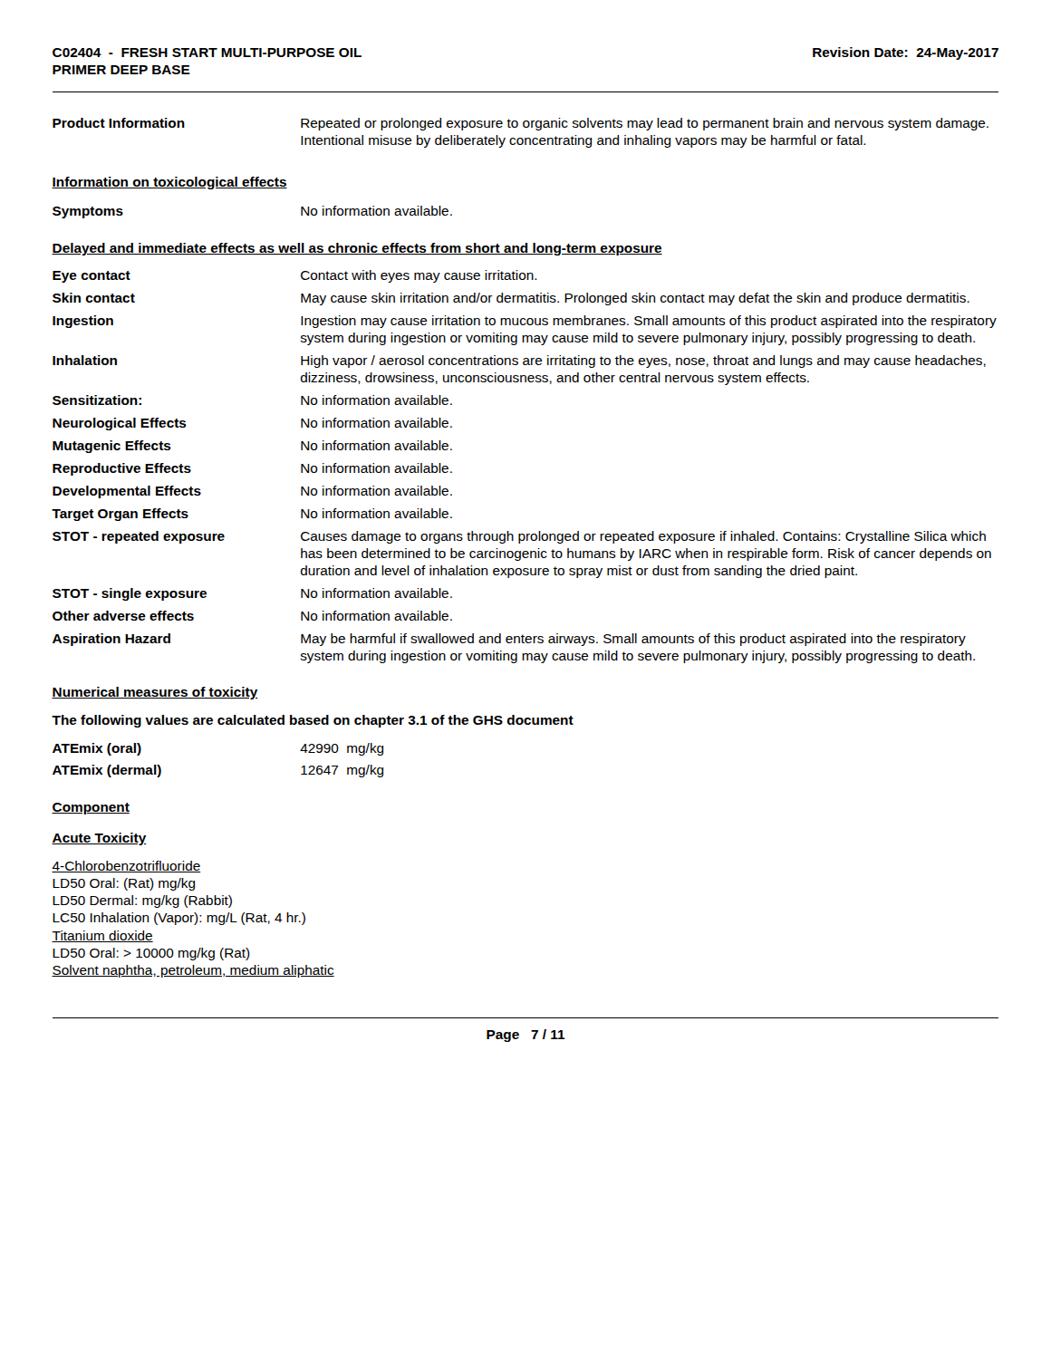C02404 - FRESH START MULTI-PURPOSE OIL
PRIMER DEEP BASE
Revision Date: 24-May-2017
| Product Information | Repeated or prolonged exposure to organic solvents may lead to permanent brain and nervous system damage. Intentional misuse by deliberately concentrating and inhaling vapors may be harmful or fatal. |
Information on toxicological effects
| Symptoms | No information available. |
Delayed and immediate effects as well as chronic effects from short and long-term exposure
| Eye contact | Contact with eyes may cause irritation. |
| Skin contact | May cause skin irritation and/or dermatitis. Prolonged skin contact may defat the skin and produce dermatitis. |
| Ingestion | Ingestion may cause irritation to mucous membranes. Small amounts of this product aspirated into the respiratory system during ingestion or vomiting may cause mild to severe pulmonary injury, possibly progressing to death. |
| Inhalation | High vapor / aerosol concentrations are irritating to the eyes, nose, throat and lungs and may cause headaches, dizziness, drowsiness, unconsciousness, and other central nervous system effects. |
| Sensitization: | No information available. |
| Neurological Effects | No information available. |
| Mutagenic Effects | No information available. |
| Reproductive Effects | No information available. |
| Developmental Effects | No information available. |
| Target Organ Effects | No information available. |
| STOT - repeated exposure | Causes damage to organs through prolonged or repeated exposure if inhaled. Contains: Crystalline Silica which has been determined to be carcinogenic to humans by IARC when in respirable form. Risk of cancer depends on duration and level of inhalation exposure to spray mist or dust from sanding the dried paint. |
| STOT - single exposure | No information available. |
| Other adverse effects | No information available. |
| Aspiration Hazard | May be harmful if swallowed and enters airways. Small amounts of this product aspirated into the respiratory system during ingestion or vomiting may cause mild to severe pulmonary injury, possibly progressing to death. |
Numerical measures of toxicity
The following values are calculated based on chapter 3.1 of the GHS document
| ATEmix (oral) | 42990 mg/kg |
| ATEmix (dermal) | 12647 mg/kg |
Component
Acute Toxicity
4-Chlorobenzotrifluoride
LD50 Oral: (Rat) mg/kg
LD50 Dermal: mg/kg (Rabbit)
LC50 Inhalation (Vapor): mg/L (Rat, 4 hr.)
Titanium dioxide
LD50 Oral: > 10000 mg/kg (Rat)
Solvent naphtha, petroleum, medium aliphatic
Page 7 / 11